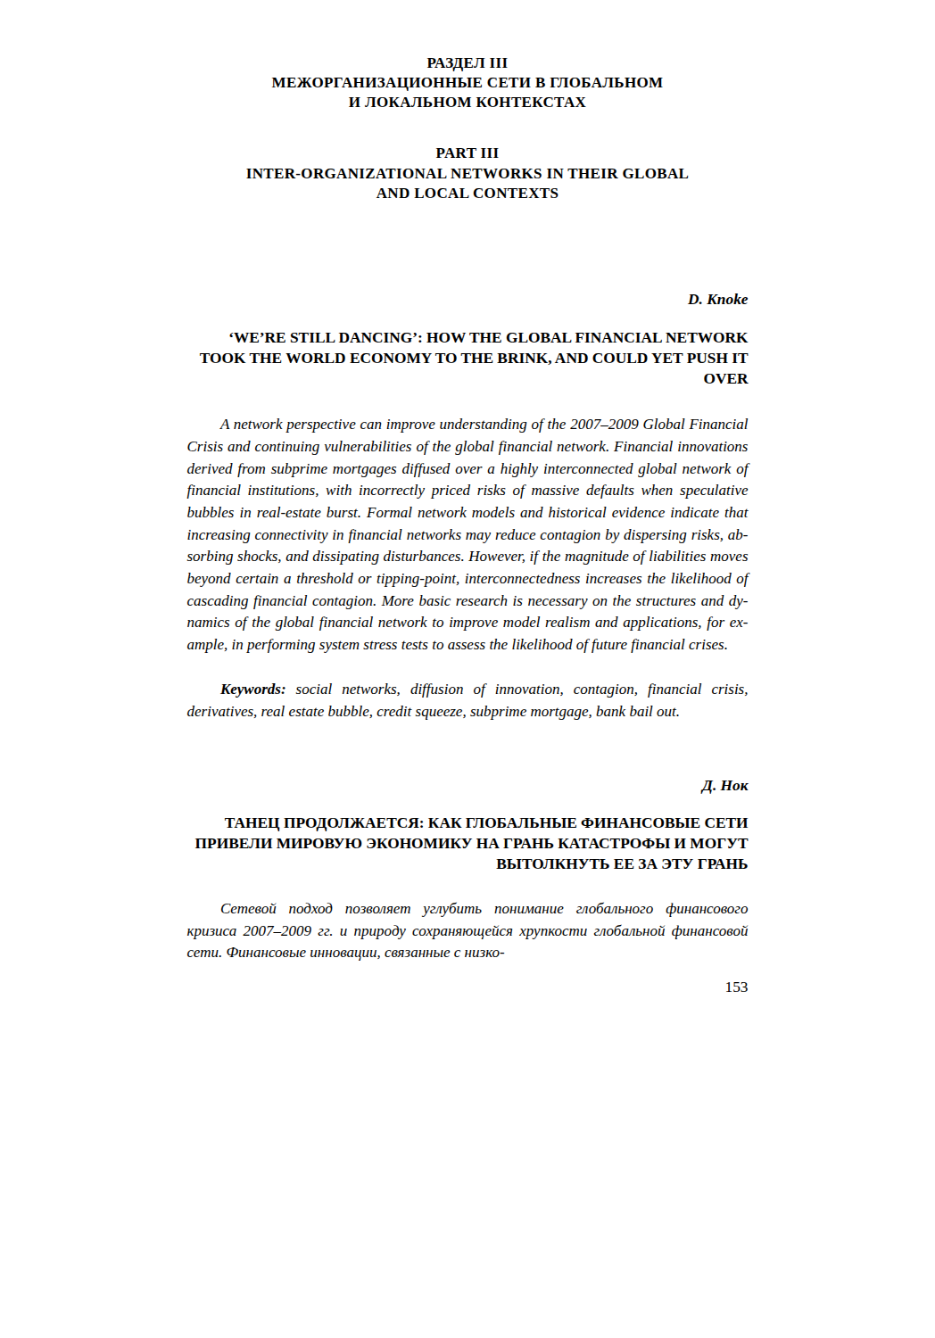РАЗДЕЛ III МЕЖОРГАНИЗАЦИОННЫЕ СЕТИ В ГЛОБАЛЬНОМ И ЛОКАЛЬНОМ КОНТЕКСТАХ
PART III INTER-ORGANIZATIONAL NETWORKS IN THEIR GLOBAL AND LOCAL CONTEXTS
D. Knoke
‘We’re still dancing’: how the global financial network took the world economy to the brink, and could yet push it over
A network perspective can improve understanding of the 2007–2009 Global Financial Crisis and continuing vulnerabilities of the global financial network. Financial innovations derived from subprime mortgages diffused over a highly interconnected global network of financial institutions, with incorrectly priced risks of massive defaults when speculative bubbles in real-estate burst. Formal network models and historical evidence indicate that increasing connectivity in financial networks may reduce contagion by dispersing risks, absorbing shocks, and dissipating disturbances. However, if the magnitude of liabilities moves beyond certain a threshold or tipping-point, interconnectedness increases the likelihood of cascading financial contagion. More basic research is necessary on the structures and dynamics of the global financial network to improve model realism and applications, for example, in performing system stress tests to assess the likelihood of future financial crises.
Keywords: social networks, diffusion of innovation, contagion, financial crisis, derivatives, real estate bubble, credit squeeze, subprime mortgage, bank bail out.
Д. Нок
Танец продолжается: как глобальные финансовые сети привели мировую экономику на грань катастрофы и могут вытолкнуть ее за эту грань
Сетевой подход позволяет углубить понимание глобального финансового кризиса 2007–2009 гг. и природу сохраняющейся хрупкости глобальной финансовой сети. Финансовые инновации, связанные с низко-
153